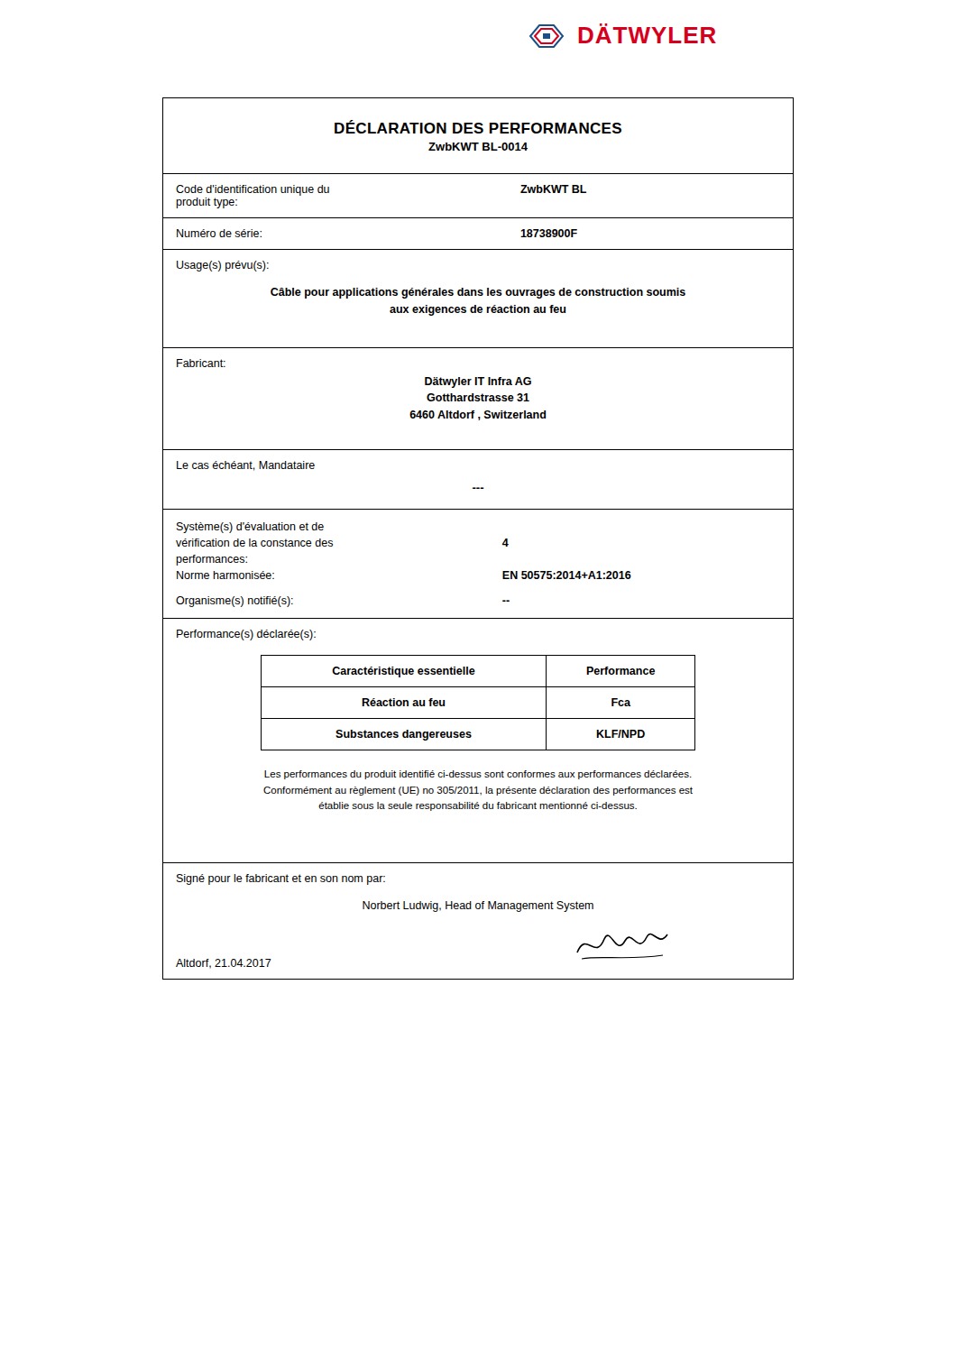DÄTWYLER
DÉCLARATION DES PERFORMANCES
ZwbKWT BL-0014
Code d'identification unique du
produit type:
ZwbKWT BL
Numéro de série:
18738900F
Usage(s) prévu(s):
Câble pour applications générales dans les ouvrages de construction soumis
aux exigences de réaction au feu
Fabricant:
Dätwyler IT Infra AG
Gotthardstrasse 31
6460 Altdorf , Switzerland
Le cas échéant, Mandataire
---
Système(s) d'évaluation et de
vérification de la constance des
performances:
Norme harmonisée:
4
EN 50575:2014+A1:2016
Organisme(s) notifié(s):
--
Performance(s) déclarée(s):
| Caractéristique essentielle | Performance |
| --- | --- |
| Réaction au feu | Fca |
| Substances dangereuses | KLF/NPD |
Les performances du produit identifié ci-dessus sont conformes aux performances déclarées.
Conformément au règlement (UE) no 305/2011, la présente déclaration des performances est
établie sous la seule responsabilité du fabricant mentionné ci-dessus.
Signé pour le fabricant et en son nom par:
Norbert Ludwig, Head of Management System
Altdorf, 21.04.2017